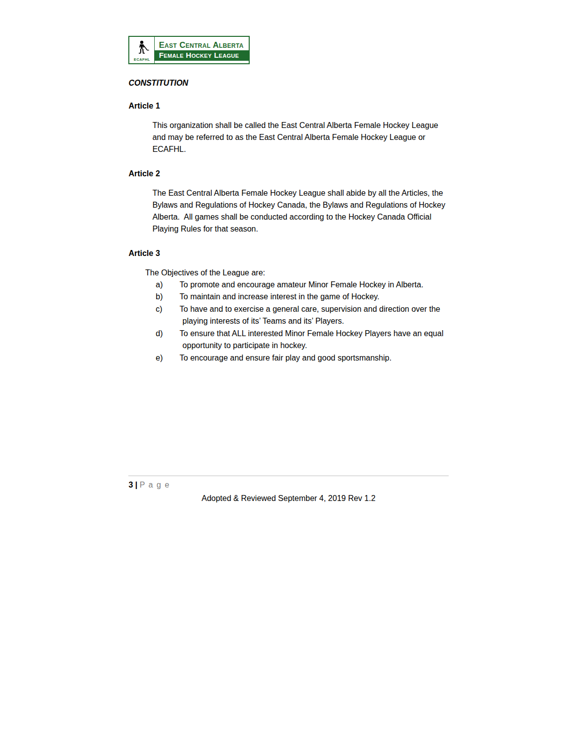ECAFHL
East Central Alberta
Female Hockey League
CONSTITUTION
Article 1
This organization shall be called the East Central Alberta Female Hockey League and may be referred to as the East Central Alberta Female Hockey League or ECAFHL.
Article 2
The East Central Alberta Female Hockey League shall abide by all the Articles, the Bylaws and Regulations of Hockey Canada, the Bylaws and Regulations of Hockey Alberta. All games shall be conducted according to the Hockey Canada Official Playing Rules for that season.
Article 3
The Objectives of the League are:
a) To promote and encourage amateur Minor Female Hockey in Alberta.
b) To maintain and increase interest in the game of Hockey.
c) To have and to exercise a general care, supervision and direction over the playing interests of its’ Teams and its’ Players.
d) To ensure that ALL interested Minor Female Hockey Players have an equal opportunity to participate in hockey.
e) To encourage and ensure fair play and good sportsmanship.
3 | P a g e
Adopted & Reviewed September 4, 2019 Rev 1.2